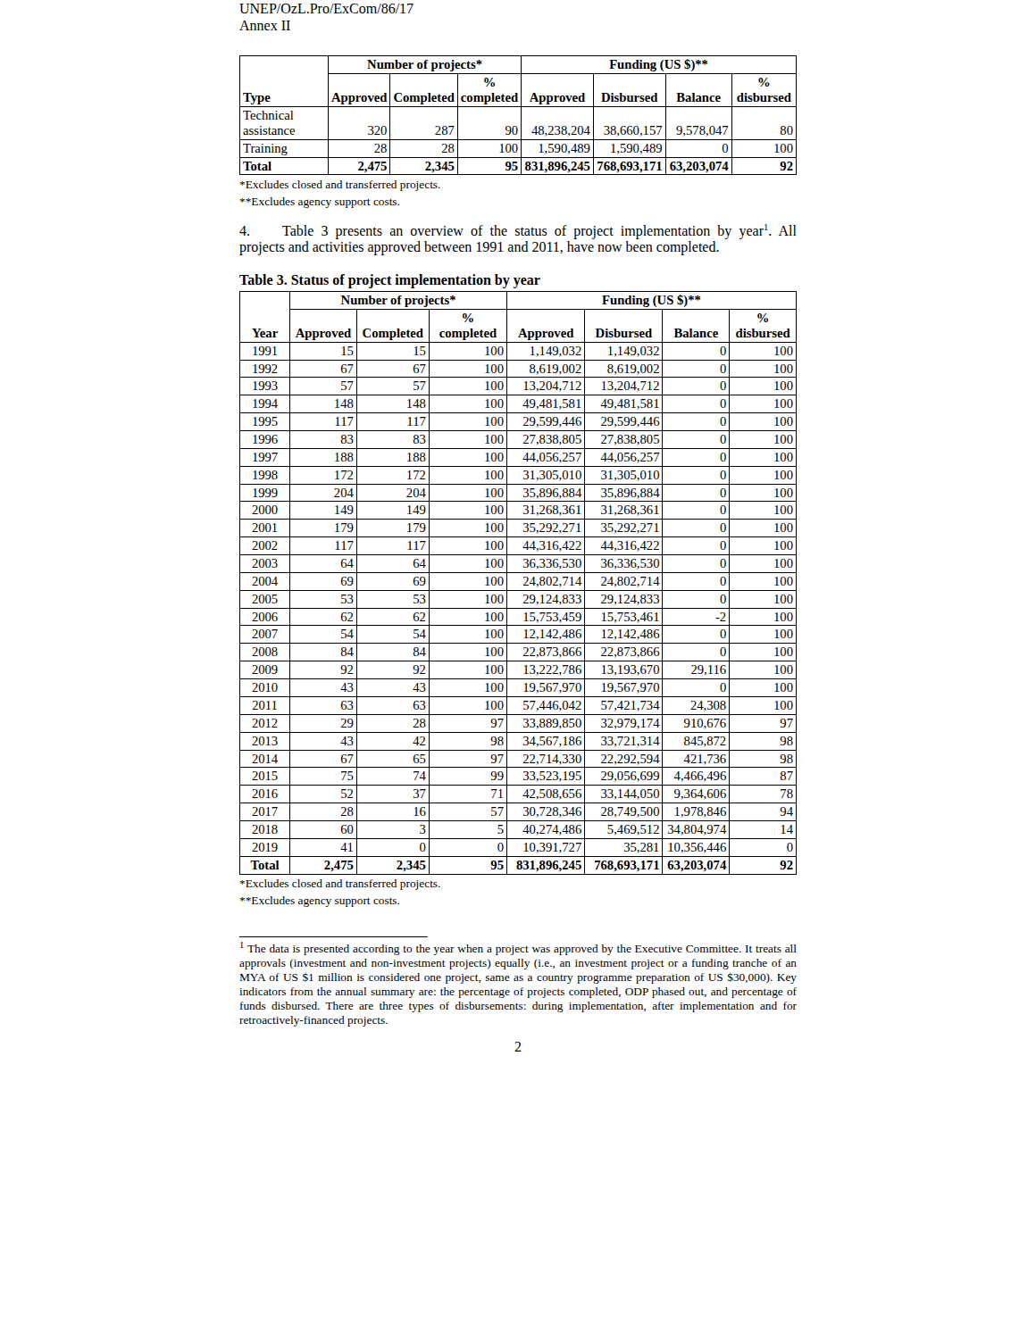UNEP/OzL.Pro/ExCom/86/17
Annex II
| Type | Number of projects* | Funding (US $)** |
| --- | --- | --- |
| Approved | Completed | % completed | Approved | Disbursed | Balance | % disbursed |
| Technical assistance | 320 | 287 | 90 | 48,238,204 | 38,660,157 | 9,578,047 | 80 |
| Training | 28 | 28 | 100 | 1,590,489 | 1,590,489 | 0 | 100 |
| Total | 2,475 | 2,345 | 95 | 831,896,245 | 768,693,171 | 63,203,074 | 92 |
*Excludes closed and transferred projects.
**Excludes agency support costs.
4. Table 3 presents an overview of the status of project implementation by year1. All projects and activities approved between 1991 and 2011, have now been completed.
Table 3. Status of project implementation by year
| Year | Number of projects* | Funding (US $)** |
| --- | --- | --- |
| Approved | Completed | % completed | Approved | Disbursed | Balance | % disbursed |
| 1991 | 15 | 15 | 100 | 1,149,032 | 1,149,032 | 0 | 100 |
| 1992 | 67 | 67 | 100 | 8,619,002 | 8,619,002 | 0 | 100 |
| 1993 | 57 | 57 | 100 | 13,204,712 | 13,204,712 | 0 | 100 |
| 1994 | 148 | 148 | 100 | 49,481,581 | 49,481,581 | 0 | 100 |
| 1995 | 117 | 117 | 100 | 29,599,446 | 29,599,446 | 0 | 100 |
| 1996 | 83 | 83 | 100 | 27,838,805 | 27,838,805 | 0 | 100 |
| 1997 | 188 | 188 | 100 | 44,056,257 | 44,056,257 | 0 | 100 |
| 1998 | 172 | 172 | 100 | 31,305,010 | 31,305,010 | 0 | 100 |
| 1999 | 204 | 204 | 100 | 35,896,884 | 35,896,884 | 0 | 100 |
| 2000 | 149 | 149 | 100 | 31,268,361 | 31,268,361 | 0 | 100 |
| 2001 | 179 | 179 | 100 | 35,292,271 | 35,292,271 | 0 | 100 |
| 2002 | 117 | 117 | 100 | 44,316,422 | 44,316,422 | 0 | 100 |
| 2003 | 64 | 64 | 100 | 36,336,530 | 36,336,530 | 0 | 100 |
| 2004 | 69 | 69 | 100 | 24,802,714 | 24,802,714 | 0 | 100 |
| 2005 | 53 | 53 | 100 | 29,124,833 | 29,124,833 | 0 | 100 |
| 2006 | 62 | 62 | 100 | 15,753,459 | 15,753,461 | -2 | 100 |
| 2007 | 54 | 54 | 100 | 12,142,486 | 12,142,486 | 0 | 100 |
| 2008 | 84 | 84 | 100 | 22,873,866 | 22,873,866 | 0 | 100 |
| 2009 | 92 | 92 | 100 | 13,222,786 | 13,193,670 | 29,116 | 100 |
| 2010 | 43 | 43 | 100 | 19,567,970 | 19,567,970 | 0 | 100 |
| 2011 | 63 | 63 | 100 | 57,446,042 | 57,421,734 | 24,308 | 100 |
| 2012 | 29 | 28 | 97 | 33,889,850 | 32,979,174 | 910,676 | 97 |
| 2013 | 43 | 42 | 98 | 34,567,186 | 33,721,314 | 845,872 | 98 |
| 2014 | 67 | 65 | 97 | 22,714,330 | 22,292,594 | 421,736 | 98 |
| 2015 | 75 | 74 | 99 | 33,523,195 | 29,056,699 | 4,466,496 | 87 |
| 2016 | 52 | 37 | 71 | 42,508,656 | 33,144,050 | 9,364,606 | 78 |
| 2017 | 28 | 16 | 57 | 30,728,346 | 28,749,500 | 1,978,846 | 94 |
| 2018 | 60 | 3 | 5 | 40,274,486 | 5,469,512 | 34,804,974 | 14 |
| 2019 | 41 | 0 | 0 | 10,391,727 | 35,281 | 10,356,446 | 0 |
| Total | 2,475 | 2,345 | 95 | 831,896,245 | 768,693,171 | 63,203,074 | 92 |
*Excludes closed and transferred projects.
**Excludes agency support costs.
1 The data is presented according to the year when a project was approved by the Executive Committee. It treats all approvals (investment and non-investment projects) equally (i.e., an investment project or a funding tranche of an MYA of US $1 million is considered one project, same as a country programme preparation of US $30,000). Key indicators from the annual summary are: the percentage of projects completed, ODP phased out, and percentage of funds disbursed. There are three types of disbursements: during implementation, after implementation and for retroactively-financed projects.
2